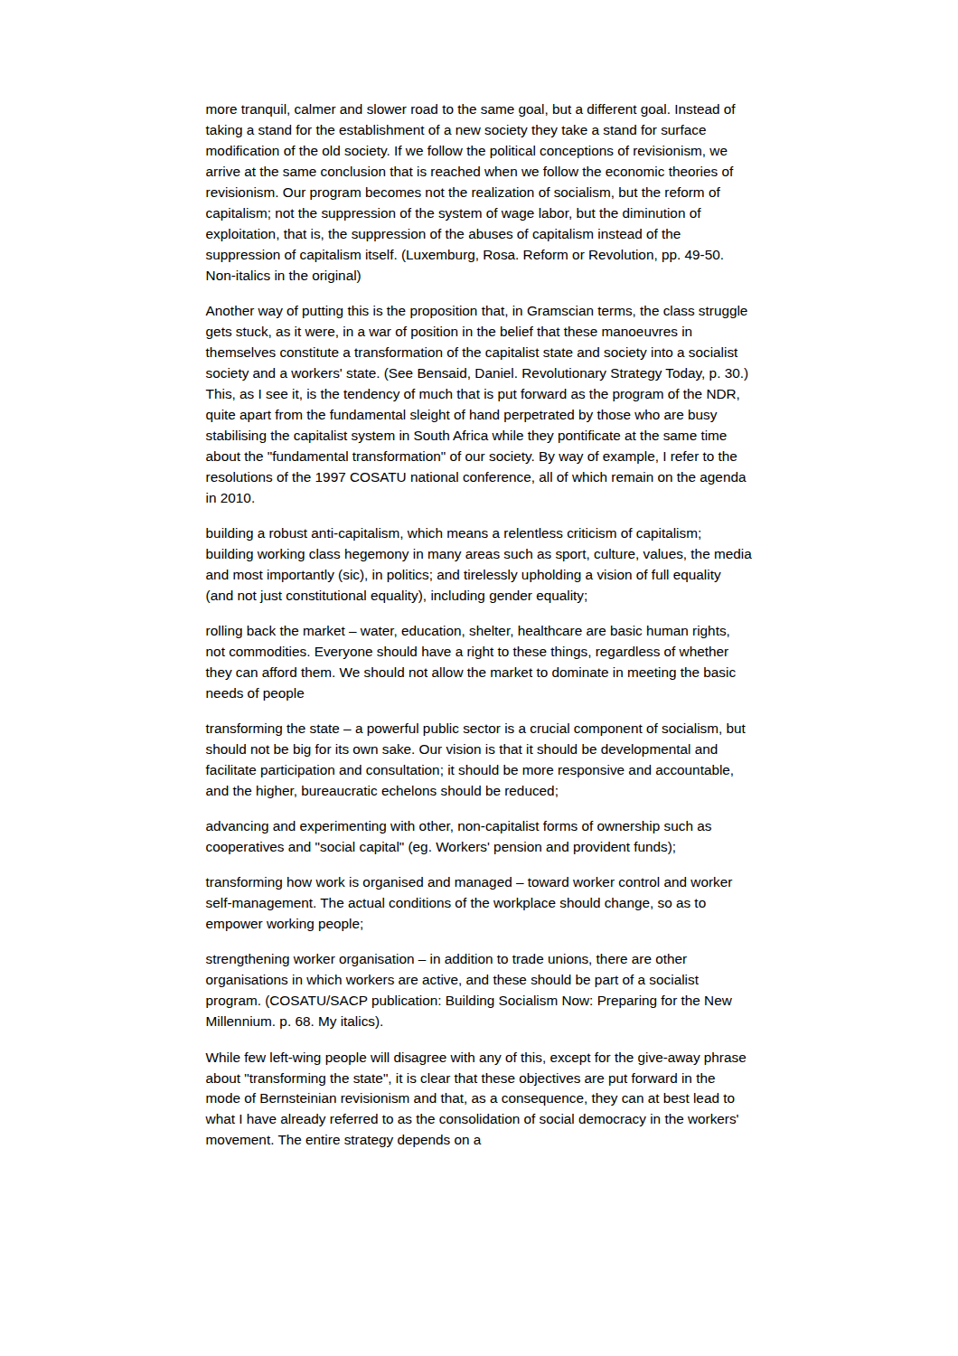more tranquil, calmer and slower road to the same goal, but a different goal. Instead of taking a stand for the establishment of a new society they take a stand for surface modification of the old society. If we follow the political conceptions of revisionism, we arrive at the same conclusion that is reached when we follow the economic theories of revisionism. Our program becomes not the realization of socialism, but the reform of capitalism; not the suppression of the system of wage labor, but the diminution of exploitation, that is, the suppression of the abuses of capitalism instead of the suppression of capitalism itself. (Luxemburg, Rosa. Reform or Revolution, pp. 49-50. Non-italics in the original)
Another way of putting this is the proposition that, in Gramscian terms, the class struggle gets stuck, as it were, in a war of position in the belief that these manoeuvres in themselves constitute a transformation of the capitalist state and society into a socialist society and a workers' state. (See Bensaid, Daniel. Revolutionary Strategy Today, p. 30.) This, as I see it, is the tendency of much that is put forward as the program of the NDR, quite apart from the fundamental sleight of hand perpetrated by those who are busy stabilising the capitalist system in South Africa while they pontificate at the same time about the "fundamental transformation" of our society. By way of example, I refer to the resolutions of the 1997 COSATU national conference, all of which remain on the agenda in 2010.
building a robust anti-capitalism, which means a relentless criticism of capitalism; building working class hegemony in many areas such as sport, culture, values, the media and most importantly (sic), in politics; and tirelessly upholding a vision of full equality (and not just constitutional equality), including gender equality;
rolling back the market – water, education, shelter, healthcare are basic human rights, not commodities. Everyone should have a right to these things, regardless of whether they can afford them. We should not allow the market to dominate in meeting the basic needs of people
transforming the state – a powerful public sector is a crucial component of socialism, but should not be big for its own sake. Our vision is that it should be developmental and facilitate participation and consultation; it should be more responsive and accountable, and the higher, bureaucratic echelons should be reduced;
advancing and experimenting with other, non-capitalist forms of ownership such as cooperatives and "social capital" (eg. Workers' pension and provident funds);
transforming how work is organised and managed – toward worker control and worker self-management. The actual conditions of the workplace should change, so as to empower working people;
strengthening worker organisation – in addition to trade unions, there are other organisations in which workers are active, and these should be part of a socialist program. (COSATU/SACP publication: Building Socialism Now: Preparing for the New Millennium. p. 68. My italics).
While few left-wing people will disagree with any of this, except for the give-away phrase about "transforming the state", it is clear that these objectives are put forward in the mode of Bernsteinian revisionism and that, as a consequence, they can at best lead to what I have already referred to as the consolidation of social democracy in the workers' movement. The entire strategy depends on a